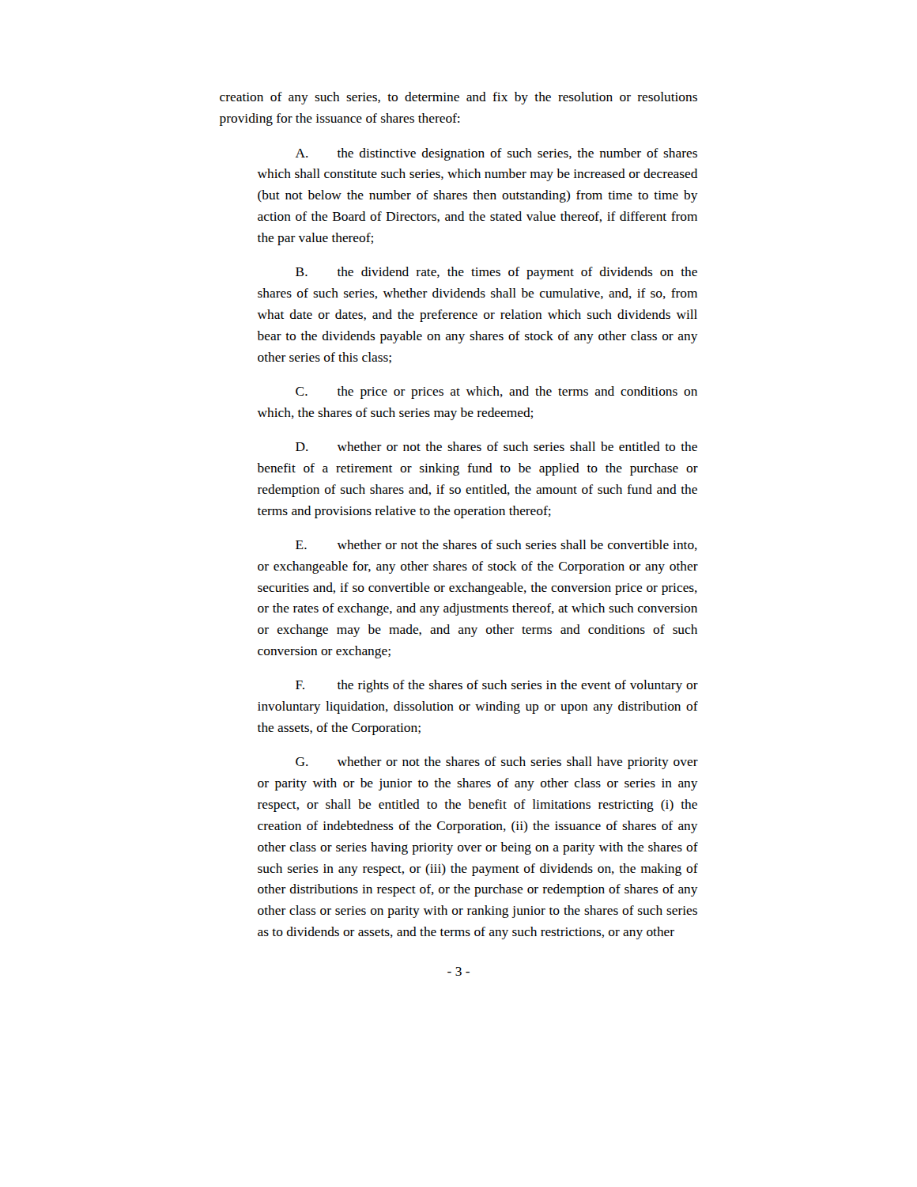creation of any such series, to determine and fix by the resolution or resolutions providing for the issuance of shares thereof:
A. the distinctive designation of such series, the number of shares which shall constitute such series, which number may be increased or decreased (but not below the number of shares then outstanding) from time to time by action of the Board of Directors, and the stated value thereof, if different from the par value thereof;
B. the dividend rate, the times of payment of dividends on the shares of such series, whether dividends shall be cumulative, and, if so, from what date or dates, and the preference or relation which such dividends will bear to the dividends payable on any shares of stock of any other class or any other series of this class;
C. the price or prices at which, and the terms and conditions on which, the shares of such series may be redeemed;
D. whether or not the shares of such series shall be entitled to the benefit of a retirement or sinking fund to be applied to the purchase or redemption of such shares and, if so entitled, the amount of such fund and the terms and provisions relative to the operation thereof;
E. whether or not the shares of such series shall be convertible into, or exchangeable for, any other shares of stock of the Corporation or any other securities and, if so convertible or exchangeable, the conversion price or prices, or the rates of exchange, and any adjustments thereof, at which such conversion or exchange may be made, and any other terms and conditions of such conversion or exchange;
F. the rights of the shares of such series in the event of voluntary or involuntary liquidation, dissolution or winding up or upon any distribution of the assets, of the Corporation;
G. whether or not the shares of such series shall have priority over or parity with or be junior to the shares of any other class or series in any respect, or shall be entitled to the benefit of limitations restricting (i) the creation of indebtedness of the Corporation, (ii) the issuance of shares of any other class or series having priority over or being on a parity with the shares of such series in any respect, or (iii) the payment of dividends on, the making of other distributions in respect of, or the purchase or redemption of shares of any other class or series on parity with or ranking junior to the shares of such series as to dividends or assets, and the terms of any such restrictions, or any other
- 3 -